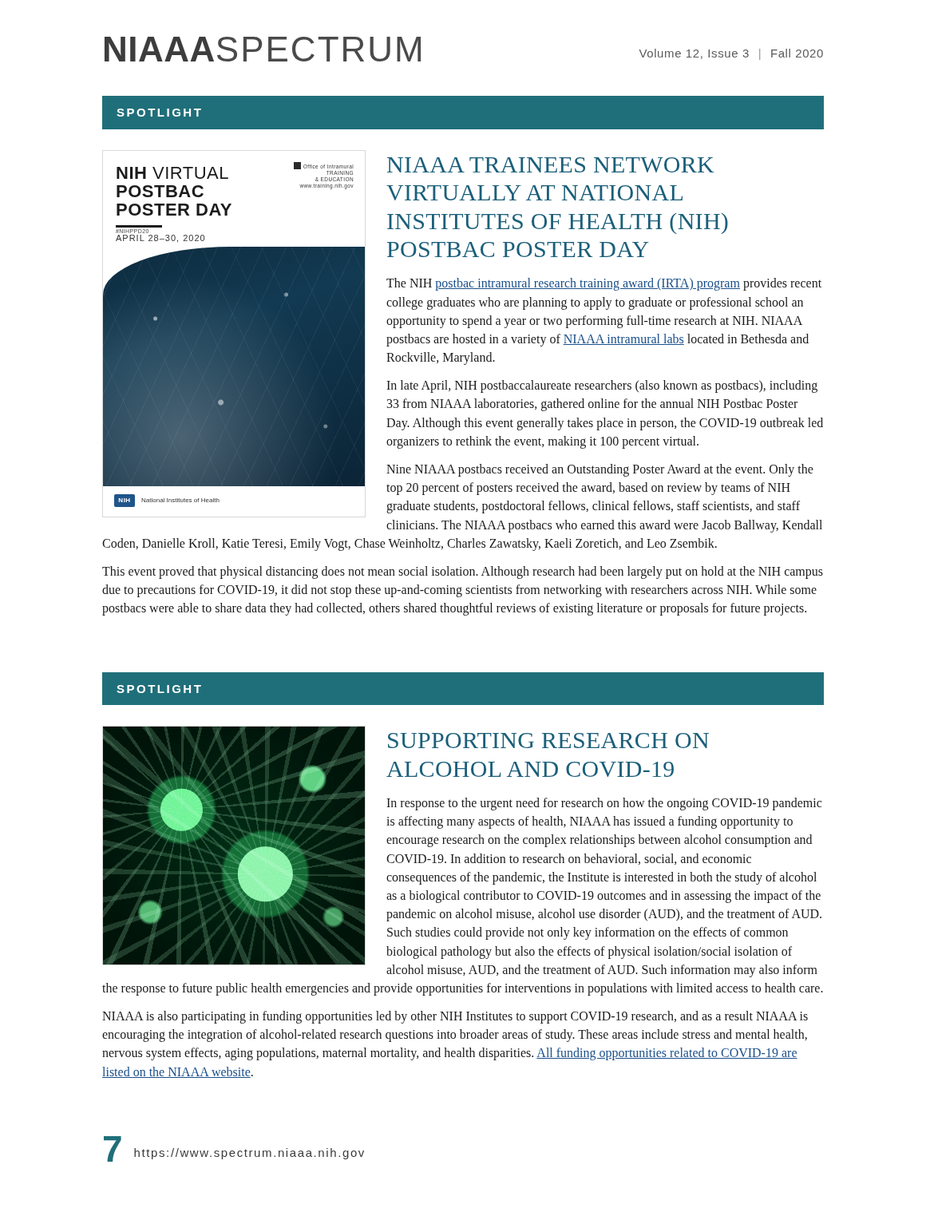NIAAA SPECTRUM
Volume 12, Issue 3 | Fall 2020
Spotlight
Office of Intramural
TRAINING
& EDUCATION
www.training.nih.gov
NIH VIRTUAL
POSTBAC
POSTER DAY
APRIL 28–30, 2020
#NIHPPD20
NIH National Institutes of Health
NIAAA TRAINEES NETWORK VIRTUALLY AT NATIONAL INSTITUTES OF HEALTH (NIH) POSTBAC POSTER DAY
The NIH postbac intramural research training award (IRTA) program provides recent college graduates who are planning to apply to graduate or professional school an opportunity to spend a year or two performing full-time research at NIH. NIAAA postbacs are hosted in a variety of NIAAA intramural labs located in Bethesda and Rockville, Maryland.
In late April, NIH postbaccalaureate researchers (also known as postbacs), including 33 from NIAAA laboratories, gathered online for the annual NIH Postbac Poster Day. Although this event generally takes place in person, the COVID-19 outbreak led organizers to rethink the event, making it 100 percent virtual.
Nine NIAAA postbacs received an Outstanding Poster Award at the event. Only the top 20 percent of posters received the award, based on review by teams of NIH graduate students, postdoctoral fellows, clinical fellows, staff scientists, and staff clinicians. The NIAAA postbacs who earned this award were Jacob Ballway, Kendall Coden, Danielle Kroll, Katie Teresi, Emily Vogt, Chase Weinholtz, Charles Zawatsky, Kaeli Zoretich, and Leo Zsembik.
This event proved that physical distancing does not mean social isolation. Although research had been largely put on hold at the NIH campus due to precautions for COVID-19, it did not stop these up-and-coming scientists from networking with researchers across NIH. While some postbacs were able to share data they had collected, others shared thoughtful reviews of existing literature or proposals for future projects.
Spotlight
SUPPORTING RESEARCH ON ALCOHOL AND COVID-19
In response to the urgent need for research on how the ongoing COVID-19 pandemic is affecting many aspects of health, NIAAA has issued a funding opportunity to encourage research on the complex relationships between alcohol consumption and COVID-19. In addition to research on behavioral, social, and economic consequences of the pandemic, the Institute is interested in both the study of alcohol as a biological contributor to COVID-19 outcomes and in assessing the impact of the pandemic on alcohol misuse, alcohol use disorder (AUD), and the treatment of AUD. Such studies could provide not only key information on the effects of common biological pathology but also the effects of physical isolation/social isolation of alcohol misuse, AUD, and the treatment of AUD. Such information may also inform the response to future public health emergencies and provide opportunities for interventions in populations with limited access to health care.
NIAAA is also participating in funding opportunities led by other NIH Institutes to support COVID-19 research, and as a result NIAAA is encouraging the integration of alcohol-related research questions into broader areas of study. These areas include stress and mental health, nervous system effects, aging populations, maternal mortality, and health disparities. All funding opportunities related to COVID-19 are listed on the NIAAA website.
7
https://www.spectrum.niaaa.nih.gov